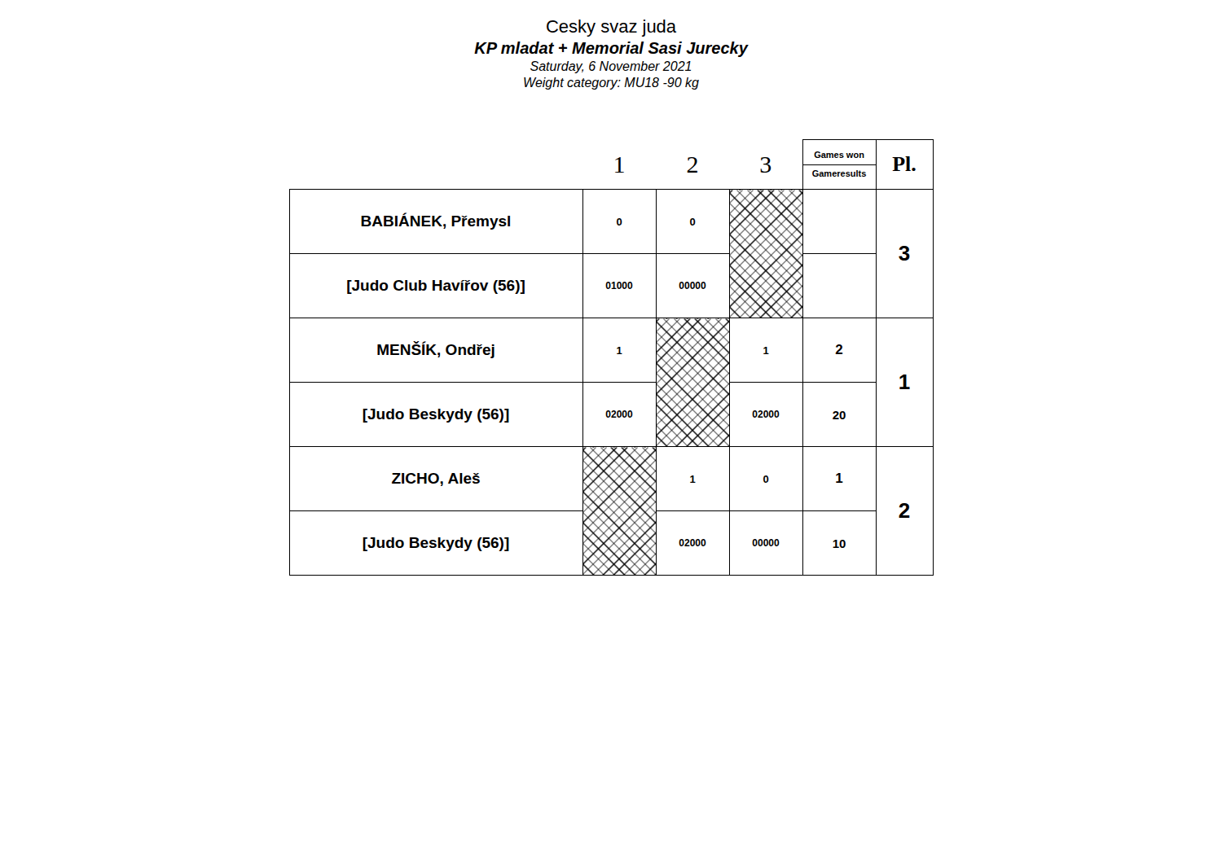Cesky svaz juda
KP mladat + Memorial Sasi Jurecky
Saturday, 6 November 2021
Weight category: MU18 -90 kg
| | 1 | 2 | 3 | Games won Gameresults | Pl. |
| BABIÁNEK, Přemysl | 0 | 0 | | | 3 |
| [Judo Club Havířov (56)] | 01000 | 00000 | |
| MENŠÍK, Ondřej | 1 | | 1 | 2 | 1 |
| [Judo Beskydy (56)] | 02000 | 02000 | 20 |
| ZICHO, Aleš | | 1 | 0 | 1 | 2 |
| [Judo Beskydy (56)] | 02000 | 00000 | 10 |